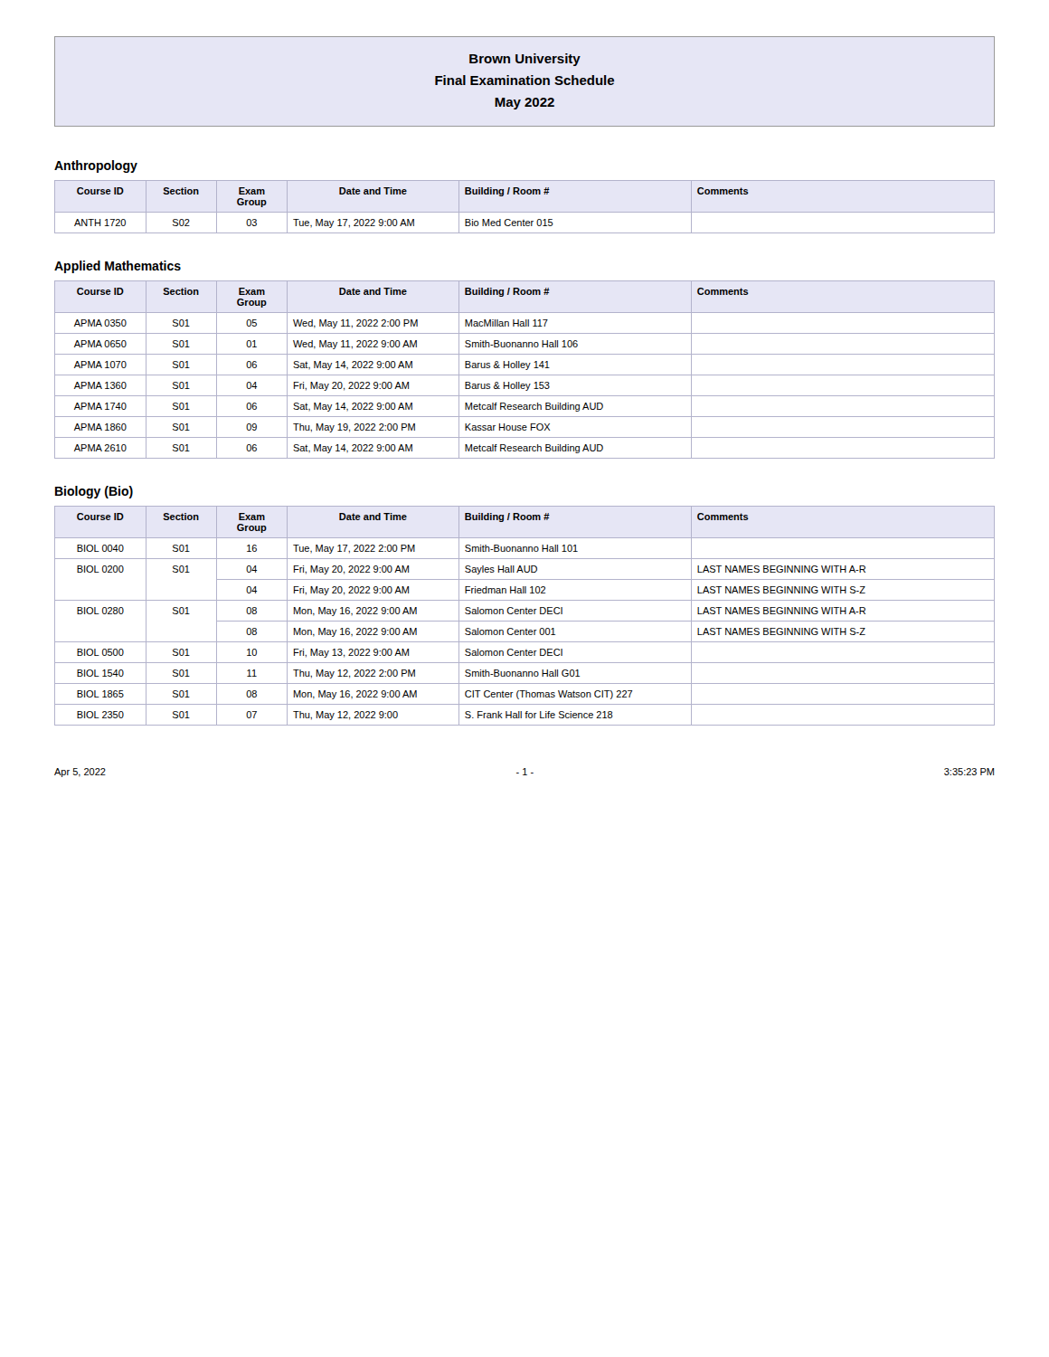Brown University
Final Examination Schedule
May 2022
Anthropology
| Course ID | Section | Exam Group | Date and Time | Building / Room # | Comments |
| --- | --- | --- | --- | --- | --- |
| ANTH 1720 | S02 | 03 | Tue, May 17, 2022 9:00 AM | Bio Med Center 015 | |
Applied Mathematics
| Course ID | Section | Exam Group | Date and Time | Building / Room # | Comments |
| --- | --- | --- | --- | --- | --- |
| APMA 0350 | S01 | 05 | Wed, May 11, 2022 2:00 PM | MacMillan Hall 117 | |
| APMA 0650 | S01 | 01 | Wed, May 11, 2022 9:00 AM | Smith-Buonanno Hall 106 | |
| APMA 1070 | S01 | 06 | Sat, May 14, 2022 9:00 AM | Barus & Holley 141 | |
| APMA 1360 | S01 | 04 | Fri, May 20, 2022 9:00 AM | Barus & Holley 153 | |
| APMA 1740 | S01 | 06 | Sat, May 14, 2022 9:00 AM | Metcalf Research Building AUD | |
| APMA 1860 | S01 | 09 | Thu, May 19, 2022 2:00 PM | Kassar House FOX | |
| APMA 2610 | S01 | 06 | Sat, May 14, 2022 9:00 AM | Metcalf Research Building AUD | |
Biology (Bio)
| Course ID | Section | Exam Group | Date and Time | Building / Room # | Comments |
| --- | --- | --- | --- | --- | --- |
| BIOL 0040 | S01 | 16 | Tue, May 17, 2022 2:00 PM | Smith-Buonanno Hall 101 | |
| BIOL 0200 | S01 | 04 | Fri, May 20, 2022 9:00 AM | Sayles Hall AUD | LAST NAMES BEGINNING WITH A-R |
| 04 | Fri, May 20, 2022 9:00 AM | Friedman Hall 102 | LAST NAMES BEGINNING WITH S-Z |
| BIOL 0280 | S01 | 08 | Mon, May 16, 2022 9:00 AM | Salomon Center DECI | LAST NAMES BEGINNING WITH A-R |
| 08 | Mon, May 16, 2022 9:00 AM | Salomon Center 001 | LAST NAMES BEGINNING WITH S-Z |
| BIOL 0500 | S01 | 10 | Fri, May 13, 2022 9:00 AM | Salomon Center DECI | |
| BIOL 1540 | S01 | 11 | Thu, May 12, 2022 2:00 PM | Smith-Buonanno Hall G01 | |
| BIOL 1865 | S01 | 08 | Mon, May 16, 2022 9:00 AM | CIT Center (Thomas Watson CIT) 227 | |
| BIOL 2350 | S01 | 07 | Thu, May 12, 2022 9:00 | S. Frank Hall for Life Science 218 | |
Apr 5, 2022 - 1 - 3:35:23 PM